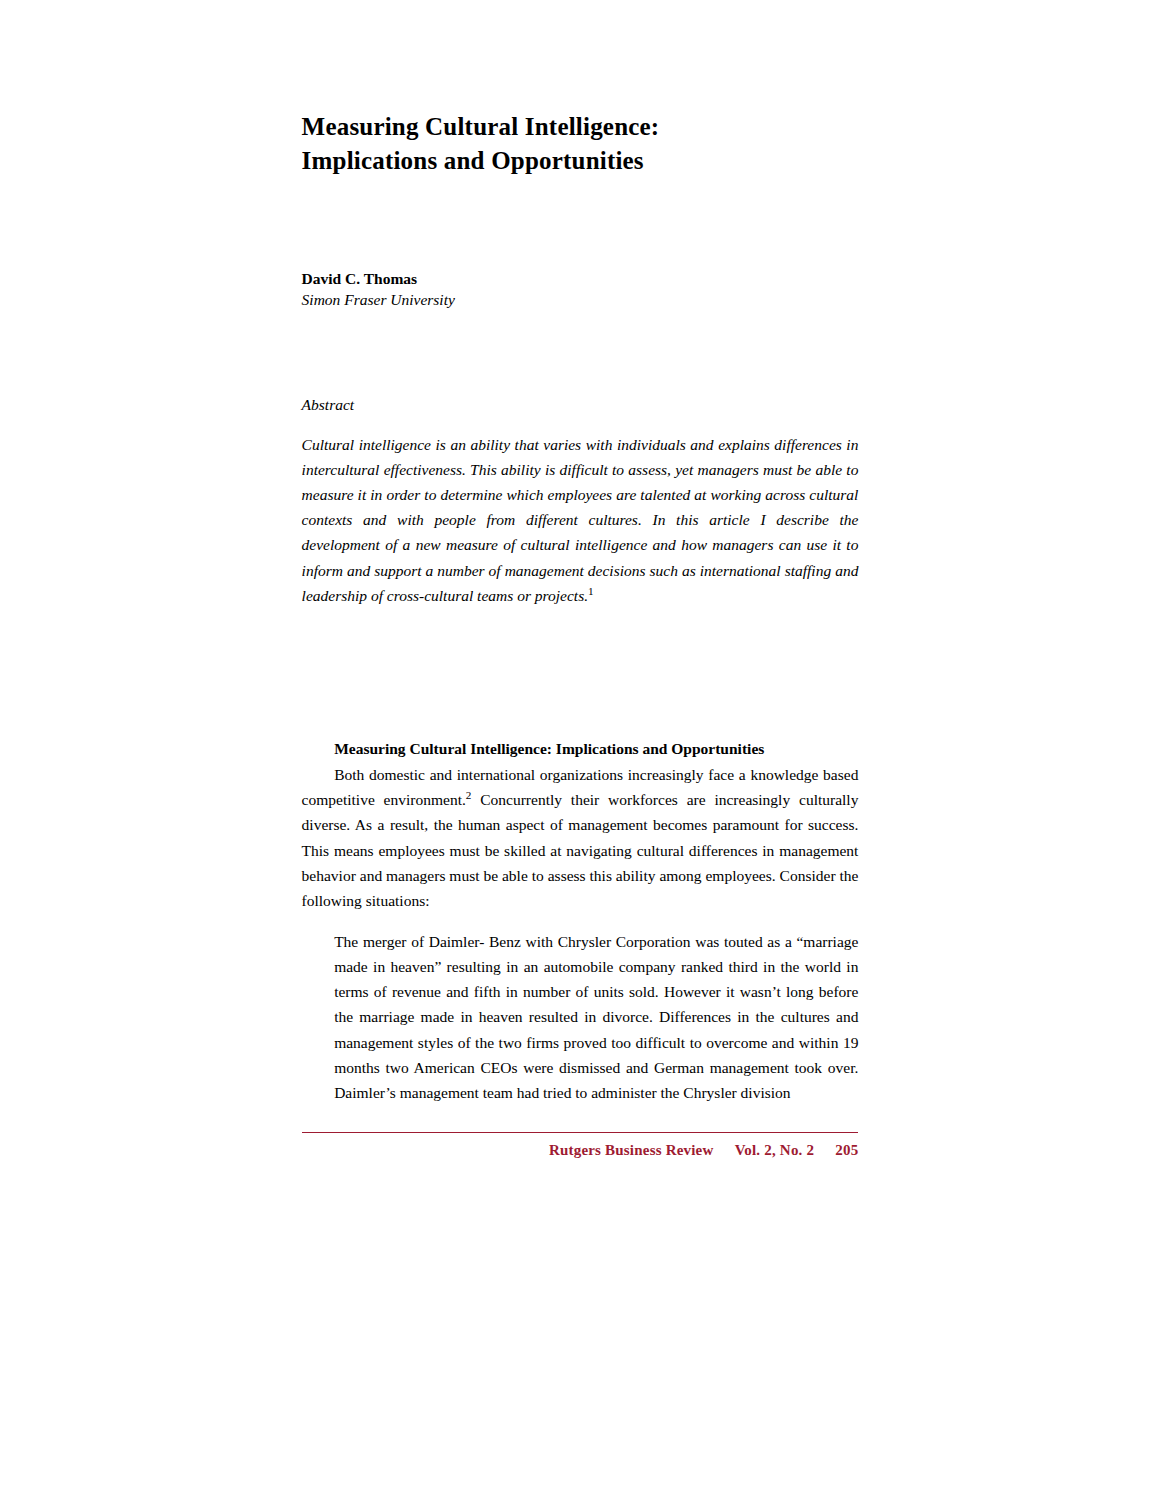Measuring Cultural Intelligence:
Implications and Opportunities
David C. Thomas
Simon Fraser University
Abstract
Cultural intelligence is an ability that varies with individuals and explains differences in intercultural effectiveness. This ability is difficult to assess, yet managers must be able to measure it in order to determine which employees are talented at working across cultural contexts and with people from different cultures. In this article I describe the development of a new measure of cultural intelligence and how managers can use it to inform and support a number of management decisions such as international staffing and leadership of cross-cultural teams or projects.1
Measuring Cultural Intelligence: Implications and Opportunities
Both domestic and international organizations increasingly face a knowledge based competitive environment.2 Concurrently their workforces are increasingly culturally diverse. As a result, the human aspect of management becomes paramount for success. This means employees must be skilled at navigating cultural differences in management behavior and managers must be able to assess this ability among employees. Consider the following situations:
The merger of Daimler- Benz with Chrysler Corporation was touted as a “marriage made in heaven” resulting in an automobile company ranked third in the world in terms of revenue and fifth in number of units sold. However it wasn’t long before the marriage made in heaven resulted in divorce. Differences in the cultures and management styles of the two firms proved too difficult to overcome and within 19 months two American CEOs were dismissed and German management took over. Daimler’s management team had tried to administer the Chrysler division
Rutgers Business Review Vol. 2, No. 2 205